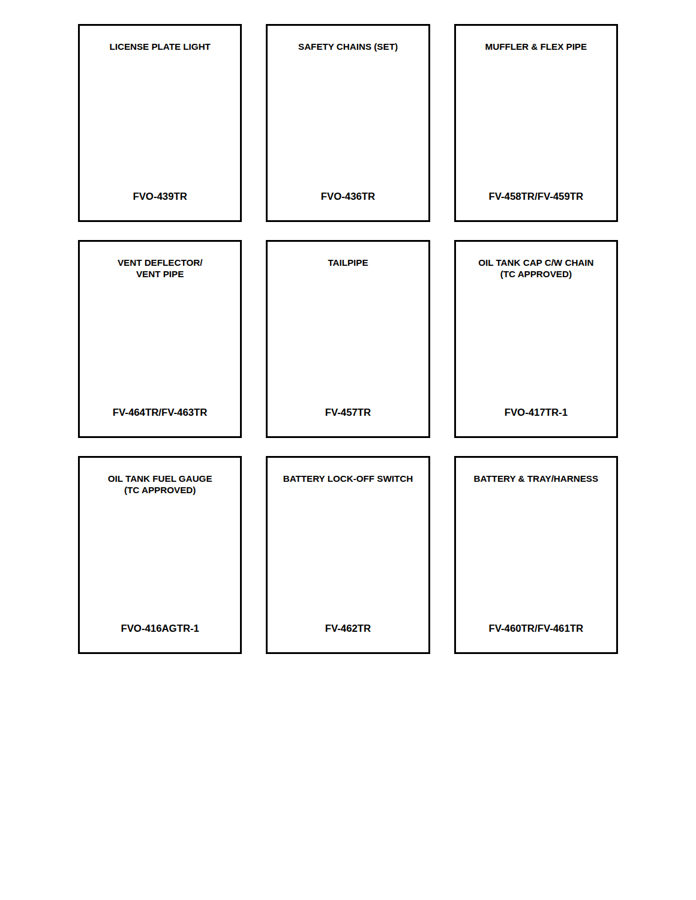License Plate Light
FVO-439TR
Safety Chains (set)
FVO-436TR
Muffler & Flex Pipe
FV-458TR/FV-459TR
Vent Deflector/Vent Pipe
FV-464TR/FV-463TR
Tailpipe
FV-457TR
Oil Tank Cap C/W Chain(TC Approved)
FVO-417TR-1
Oil Tank Fuel Gauge(TC Approved)
FVO-416AGTR-1
Battery Lock-Off Switch
FV-462TR
Battery & Tray/Harness
FV-460TR/FV-461TR